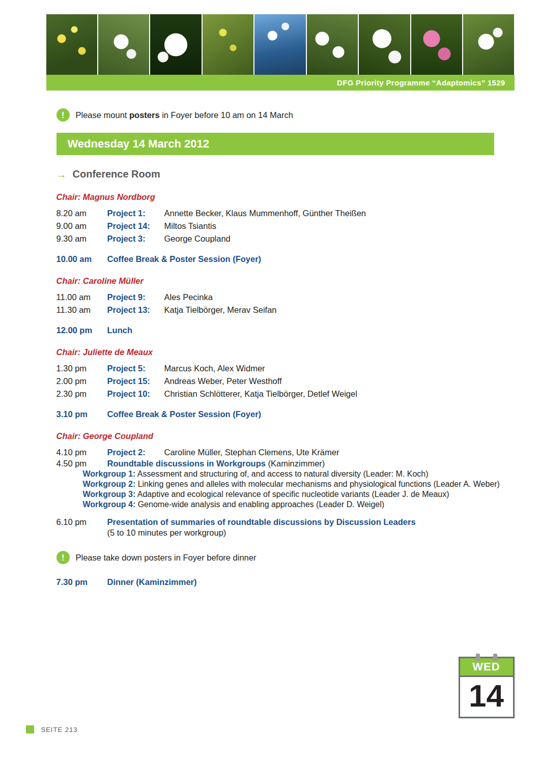DFG Priority Programme “Adaptomics” 1529
! Please mount posters in Foyer before 10 am on 14 March
Wednesday 14 March 2012
→ Conference Room
Chair: Magnus Nordborg
| 8.20 am | Project 1: | Annette Becker, Klaus Mummenhoff, Günther Theißen |
| 9.00 am | Project 14: | Miltos Tsiantis |
| 9.30 am | Project 3: | George Coupland |
10.00 am Coffee Break & Poster Session (Foyer)
Chair: Caroline Müller
| 11.00 am | Project 9: | Ales Pecinka |
| 11.30 am | Project 13: | Katja Tielbörger, Merav Seifan |
12.00 pm Lunch
Chair: Juliette de Meaux
| 1.30 pm | Project 5: | Marcus Koch, Alex Widmer |
| 2.00 pm | Project 15: | Andreas Weber, Peter Westhoff |
| 2.30 pm | Project 10: | Christian Schlötterer, Katja Tielbörger, Detlef Weigel |
3.10 pm Coffee Break & Poster Session (Foyer)
Chair: George Coupland
| 4.10 pm | Project 2: | Caroline Müller, Stephan Clemens, Ute Krämer |
4.50 pm
Roundtable discussions in Workgroups (Kaminzimmer)
Workgroup 1: Assessment and structuring of, and access to natural diversity (Leader: M. Koch)
Workgroup 2: Linking genes and alleles with molecular mechanisms and physiological functions (Leader A. Weber)
Workgroup 3: Adaptive and ecological relevance of specific nucleotide variants (Leader J. de Meaux)
Workgroup 4: Genome-wide analysis and enabling approaches (Leader D. Weigel)
6.10 pm
Presentation of summaries of roundtable discussions by Discussion Leaders (5 to 10 minutes per workgroup)
! Please take down posters in Foyer before dinner
7.30 pm Dinner (Kaminzimmer)
WED
14
SEITE 213